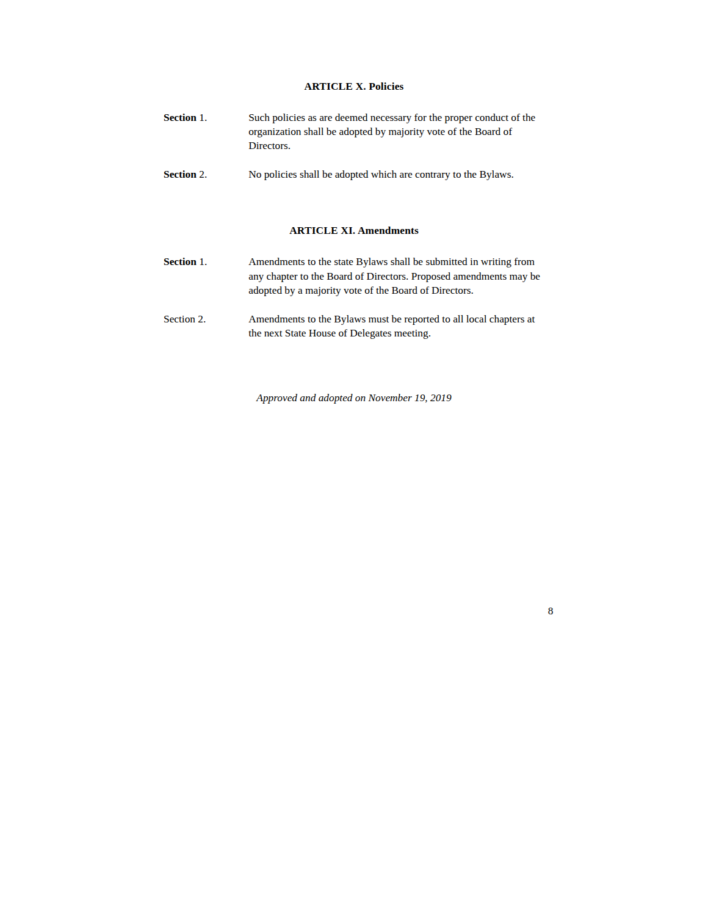ARTICLE X. Policies
| Section 1. | Such policies as are deemed necessary for the proper conduct of the organization shall be adopted by majority vote of the Board of Directors. |
| Section 2. | No policies shall be adopted which are contrary to the Bylaws. |
ARTICLE XI. Amendments
| Section 1. | Amendments to the state Bylaws shall be submitted in writing from any chapter to the Board of Directors. Proposed amendments may be adopted by a majority vote of the Board of Directors. |
| Section 2. | Amendments to the Bylaws must be reported to all local chapters at the next State House of Delegates meeting. |
Approved and adopted on November 19, 2019
8